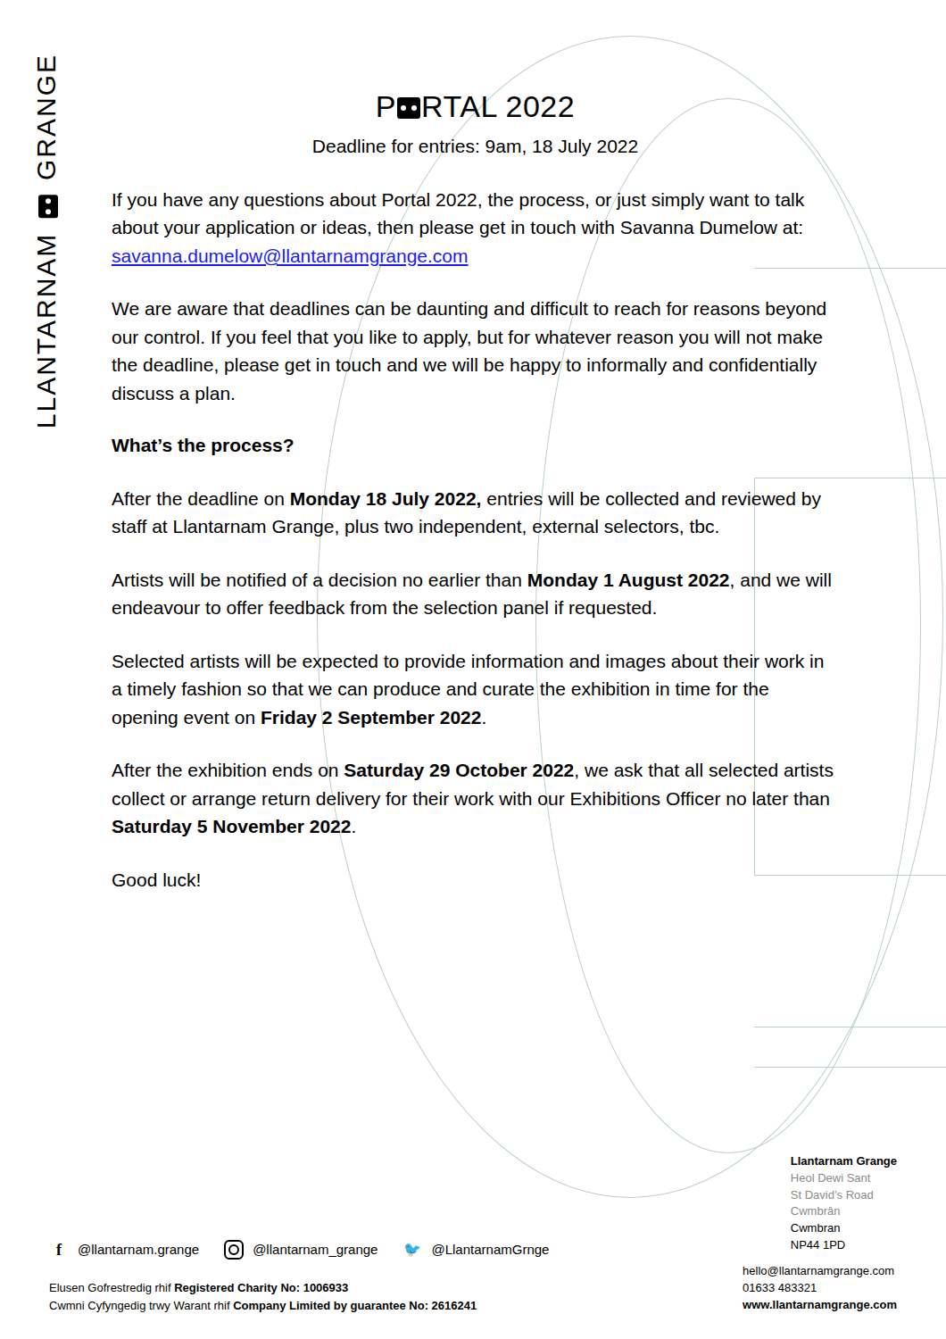LLANTARNAM GRANGE
P RTAL 2022
Deadline for entries: 9am, 18 July 2022
If you have any questions about Portal 2022, the process, or just simply want to talk about your application or ideas, then please get in touch with Savanna Dumelow at:
savanna.dumelow@llantarnamgrange.com
We are aware that deadlines can be daunting and difficult to reach for reasons beyond our control. If you feel that you like to apply, but for whatever reason you will not make the deadline, please get in touch and we will be happy to informally and confidentially discuss a plan.
What’s the process?
After the deadline on Monday 18 July 2022, entries will be collected and reviewed by staff at Llantarnam Grange, plus two independent, external selectors, tbc.
Artists will be notified of a decision no earlier than Monday 1 August 2022, and we will endeavour to offer feedback from the selection panel if requested.
Selected artists will be expected to provide information and images about their work in a timely fashion so that we can produce and curate the exhibition in time for the opening event on Friday 2 September 2022.
After the exhibition ends on Saturday 29 October 2022, we ask that all selected artists collect or arrange return delivery for their work with our Exhibitions Officer no later than Saturday 5 November 2022.
Good luck!
Llantarnam Grange
Heol Dewi Sant
St David’s Road
Cwmbrân
Cwmbran
NP44 1PD
hello@llantarnamgrange.com
01633 483321
www.llantarnamgrange.com
f@llantarnam.grange @llantarnam_grange 🐦@LlantarnamGrnge
Elusen Gofrestredig rhif Registered Charity No: 1006933
Cwmni Cyfyngedig trwy Warant rhif Company Limited by guarantee No: 2616241